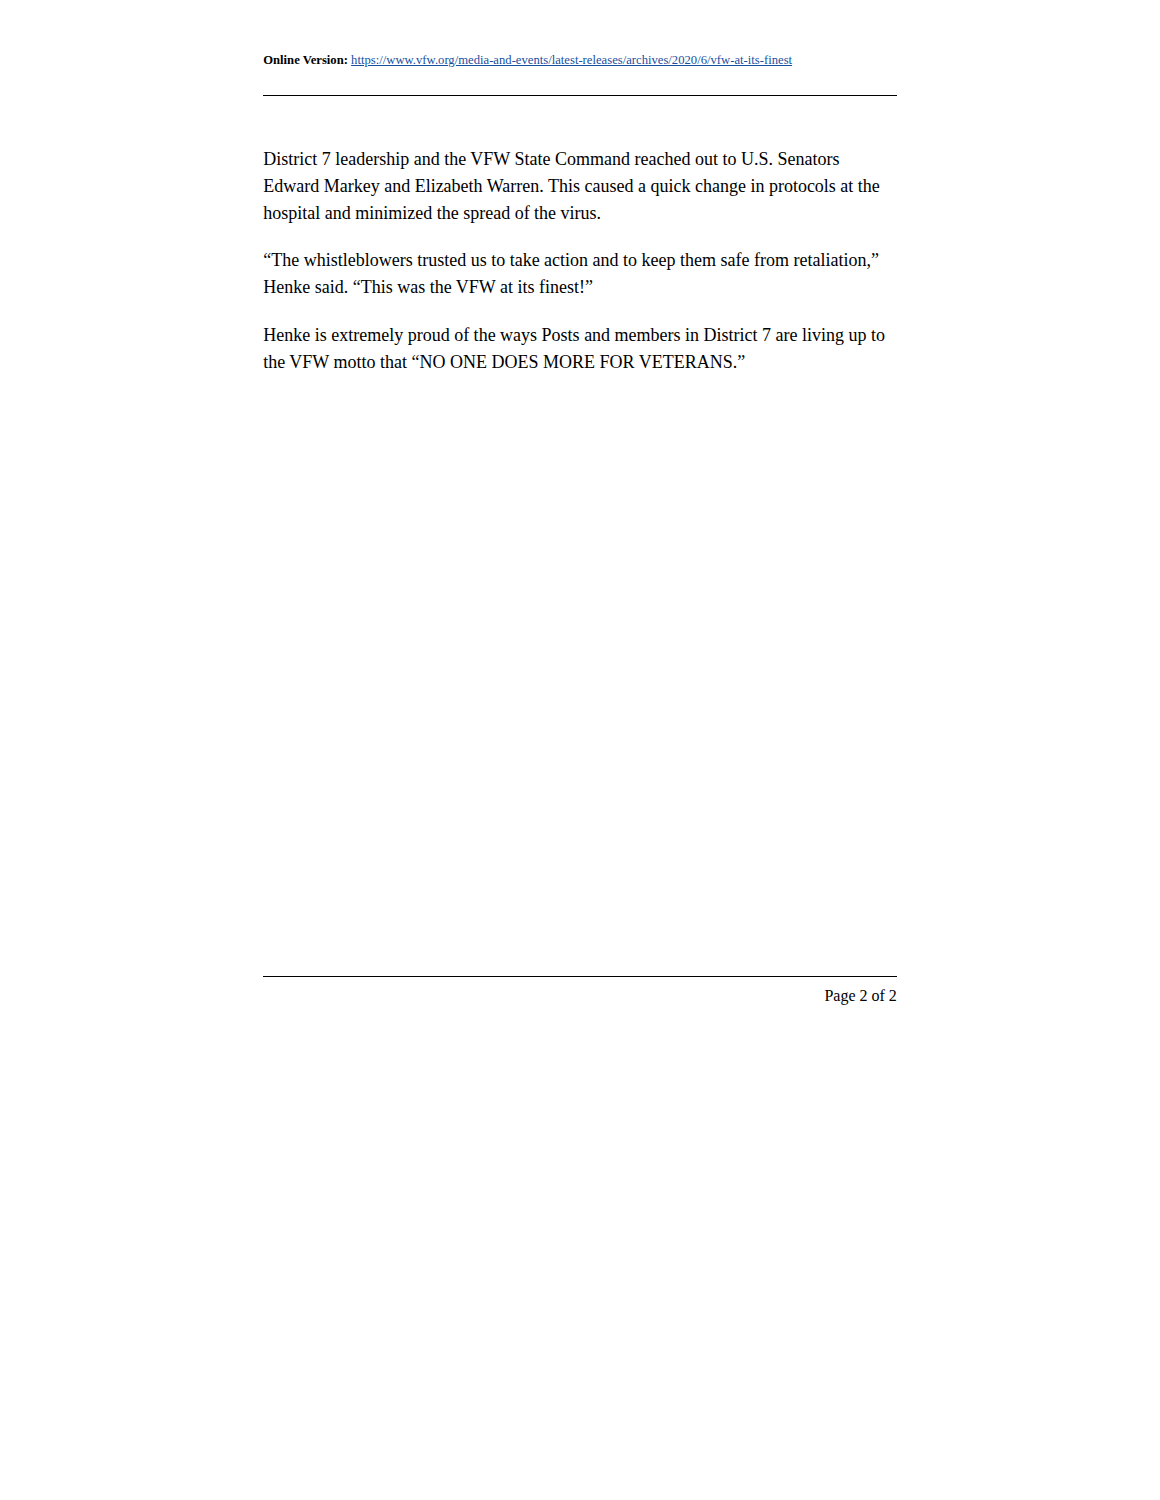Online Version: https://www.vfw.org/media-and-events/latest-releases/archives/2020/6/vfw-at-its-finest
District 7 leadership and the VFW State Command reached out to U.S. Senators Edward Markey and Elizabeth Warren. This caused a quick change in protocols at the hospital and minimized the spread of the virus.
“The whistleblowers trusted us to take action and to keep them safe from retaliation,” Henke said. “This was the VFW at its finest!”
Henke is extremely proud of the ways Posts and members in District 7 are living up to the VFW motto that “NO ONE DOES MORE FOR VETERANS.”
Page 2 of 2